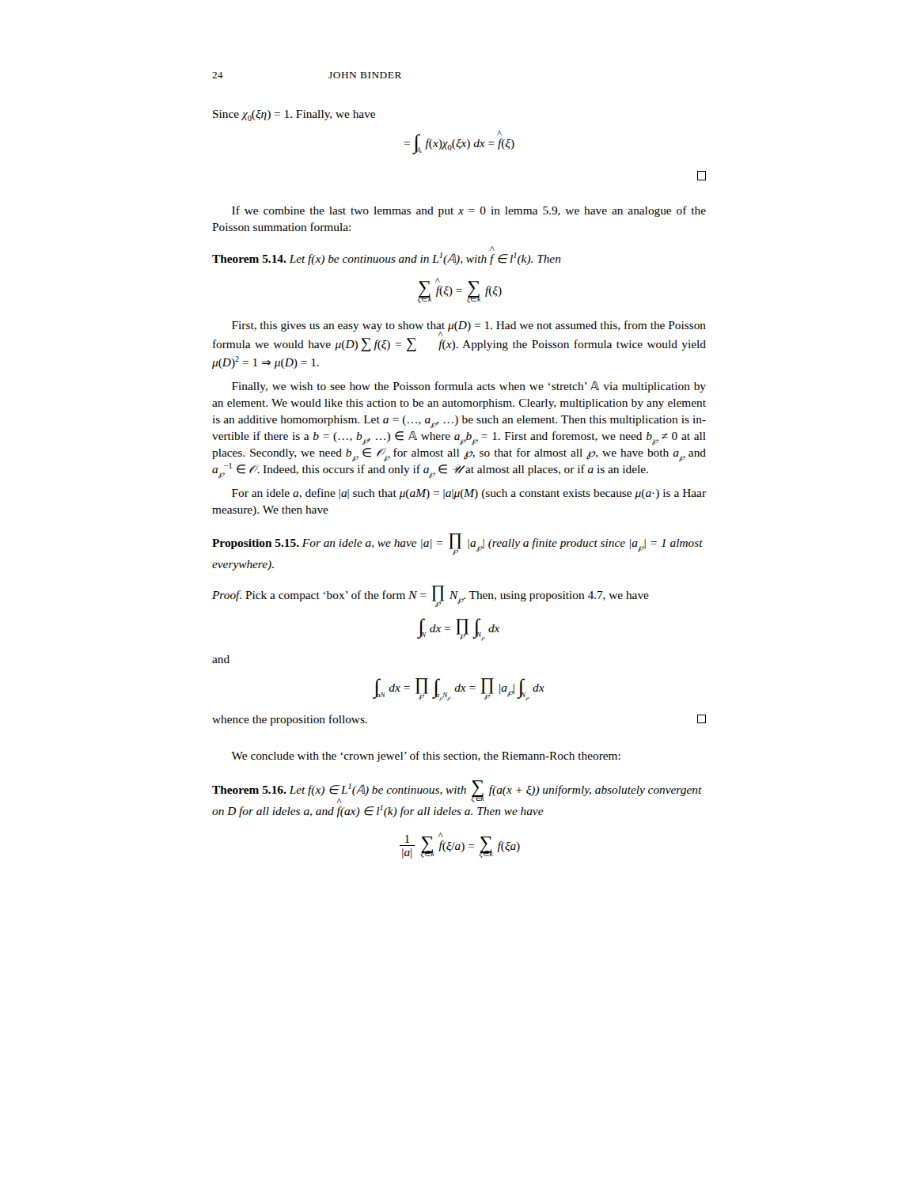24 JOHN BINDER
Since χ0(ξη) = 1. Finally, we have
= ∫𝔸 f(x)χ0(ξx) dx = ^f(ξ)
If we combine the last two lemmas and put x = 0 in lemma 5.9, we have an analogue of the Poisson summation formula:
Theorem 5.14. Let f(x) be continuous and in L1(𝔸), with ^f ∈ l1(k). Then
∑ξ∈k ^f(ξ) = ∑ξ∈k f(ξ)
First, this gives us an easy way to show that μ(D) = 1. Had we not assumed this, from the Poisson formula we would have μ(D) ∑ f(ξ) = ∑ ^f(x). Applying the Poisson formula twice would yield μ(D)2 = 1 ⇒ μ(D) = 1.
Finally, we wish to see how the Poisson formula acts when we ‘stretch’ 𝔸 via multiplication by an element. We would like this action to be an automorphism. Clearly, multiplication by any element is an additive homomorphism. Let a = (…, a℘, …) be such an element. Then this multiplication is invertible if there is a b = (…, b℘, …) ∈ 𝔸 where a℘b℘ = 1. First and foremost, we need b℘ ≠ 0 at all places. Secondly, we need b℘ ∈ 𝒪℘ for almost all ℘, so that for almost all ℘, we have both a℘ and a℘−1 ∈ 𝒪. Indeed, this occurs if and only if a℘ ∈ 𝒰 at almost all places, or if a is an idele.
For an idele a, define |a| such that μ(aM) = |a|μ(M) (such a constant exists because μ(a·) is a Haar measure). We then have
Proposition 5.15. For an idele a, we have |a| = ∏℘ |a℘| (really a finite product since |a℘| = 1 almost everywhere).
Proof. Pick a compact ‘box’ of the form N = ∏℘ N℘. Then, using proposition 4.7, we have
∫N dx = ∏℘ ∫N℘ dx
and
∫aN dx = ∏℘ ∫a℘N℘ dx = ∏℘ |a℘| ∫N℘ dx
whence the proposition follows.
We conclude with the ‘crown jewel’ of this section, the Riemann-Roch theorem:
Theorem 5.16. Let f(x) ∈ L1(𝔸) be continuous, with ∑ξ∈k f(a(x + ξ)) uniformly, absolutely convergent on D for all ideles a, and ^f(ax) ∈ l1(k) for all ideles a. Then we have
1|a| ∑ξ∈k ^f(ξ/a) = ∑ξ∈k f(ξa)